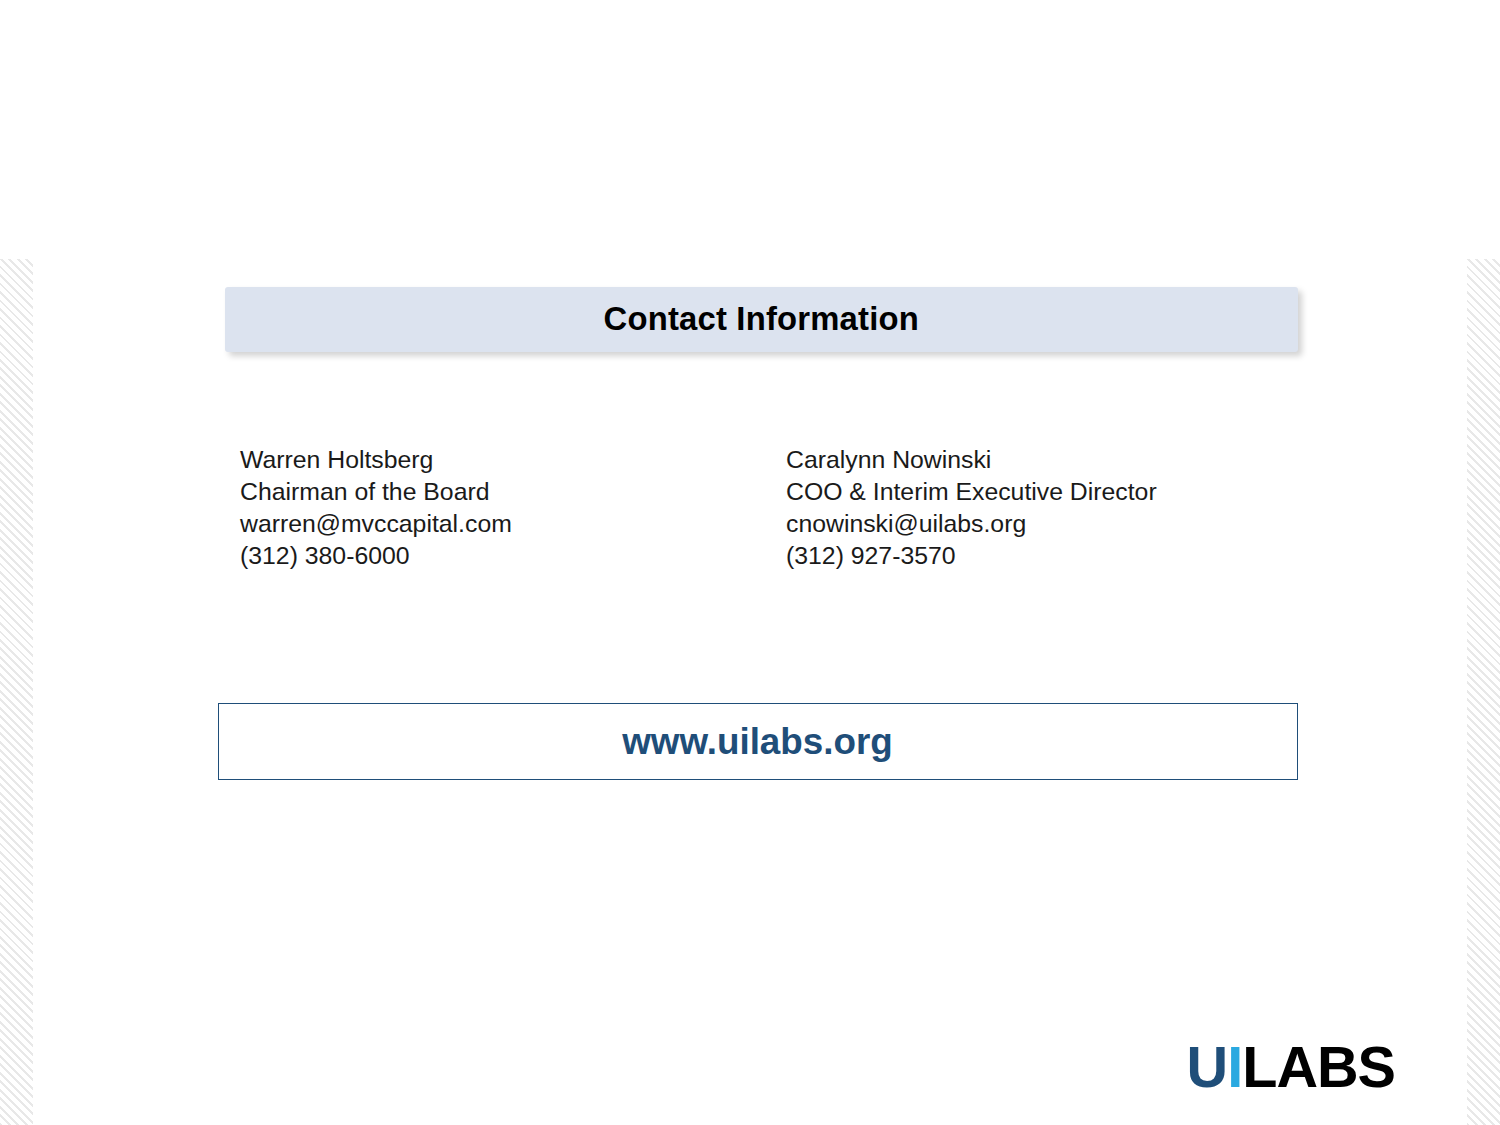Contact Information
Warren Holtsberg
Chairman of the Board
warren@mvccapital.com
(312) 380-6000
Caralynn Nowinski
COO & Interim Executive Director
cnowinski@uilabs.org
(312) 927-3570
www.uilabs.org
UILABS